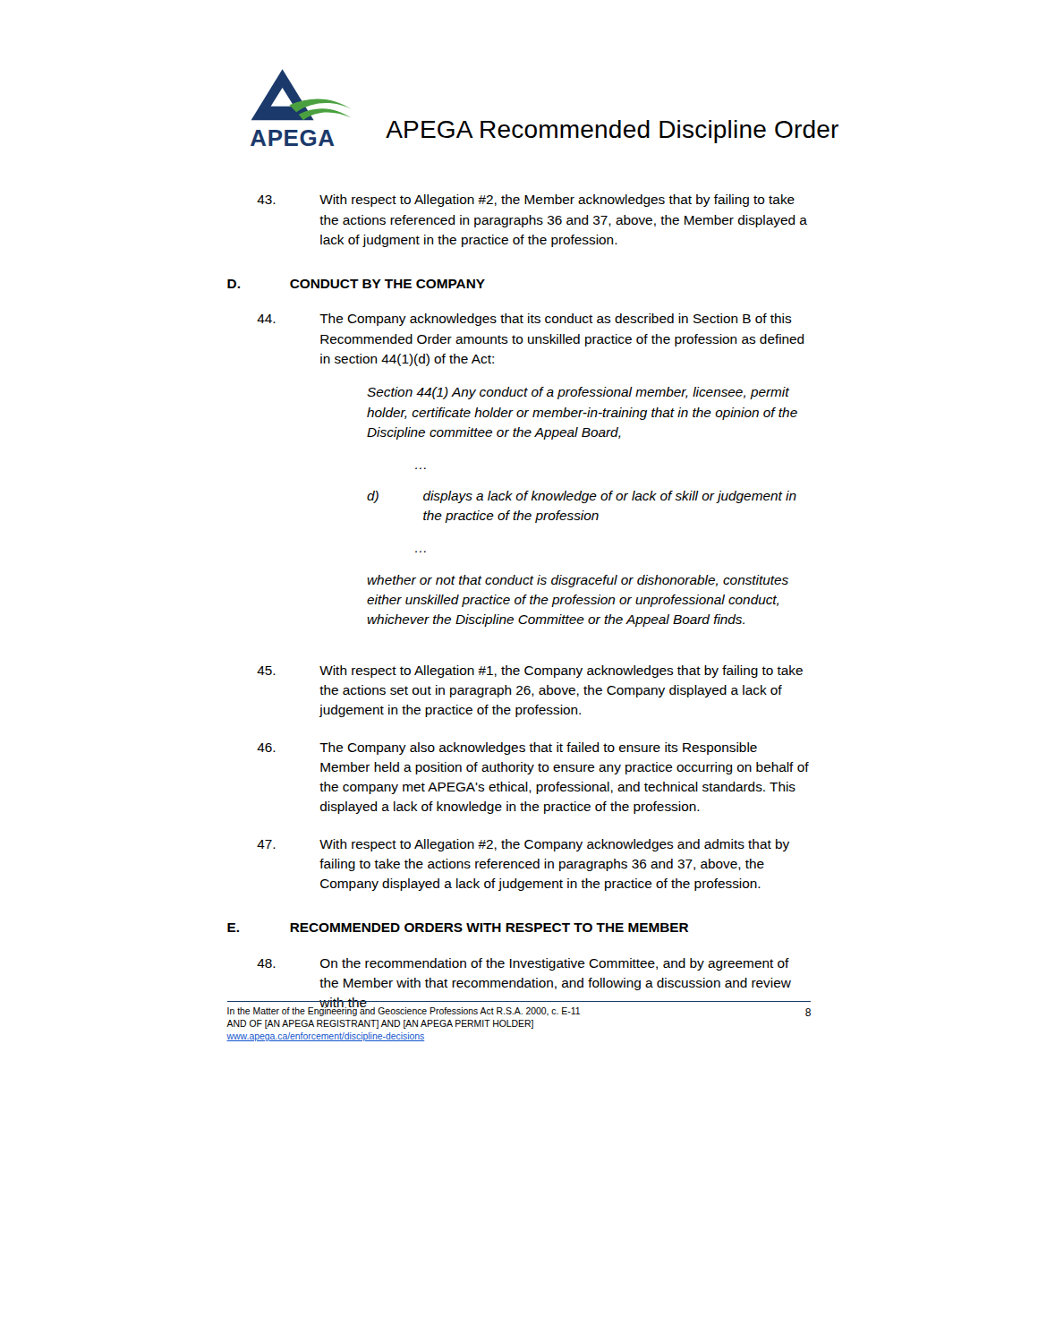APEGA
APEGA Recommended Discipline Order
43.
With respect to Allegation #2, the Member acknowledges that by failing to take the actions referenced in paragraphs 36 and 37, above, the Member displayed a lack of judgment in the practice of the profession.
D.
CONDUCT BY THE COMPANY
44.
The Company acknowledges that its conduct as described in Section B of this Recommended Order amounts to unskilled practice of the profession as defined in section 44(1)(d) of the Act:
Section 44(1) Any conduct of a professional member, licensee, permit holder, certificate holder or member-in-training that in the opinion of the Discipline committee or the Appeal Board,
…
d)
displays a lack of knowledge of or lack of skill or judgement in the practice of the profession
…
whether or not that conduct is disgraceful or dishonorable, constitutes either unskilled practice of the profession or unprofessional conduct, whichever the Discipline Committee or the Appeal Board finds.
45.
With respect to Allegation #1, the Company acknowledges that by failing to take the actions set out in paragraph 26, above, the Company displayed a lack of judgement in the practice of the profession.
46.
The Company also acknowledges that it failed to ensure its Responsible Member held a position of authority to ensure any practice occurring on behalf of the company met APEGA's ethical, professional, and technical standards. This displayed a lack of knowledge in the practice of the profession.
47.
With respect to Allegation #2, the Company acknowledges and admits that by failing to take the actions referenced in paragraphs 36 and 37, above, the Company displayed a lack of judgement in the practice of the profession.
E.
RECOMMENDED ORDERS WITH RESPECT TO THE MEMBER
48.
On the recommendation of the Investigative Committee, and by agreement of the Member with that recommendation, and following a discussion and review with the
In the Matter of the Engineering and Geoscience Professions Act R.S.A. 2000, c. E-11
AND OF [AN APEGA REGISTRANT] AND [AN APEGA PERMIT HOLDER]
www.apega.ca/enforcement/discipline-decisions
8